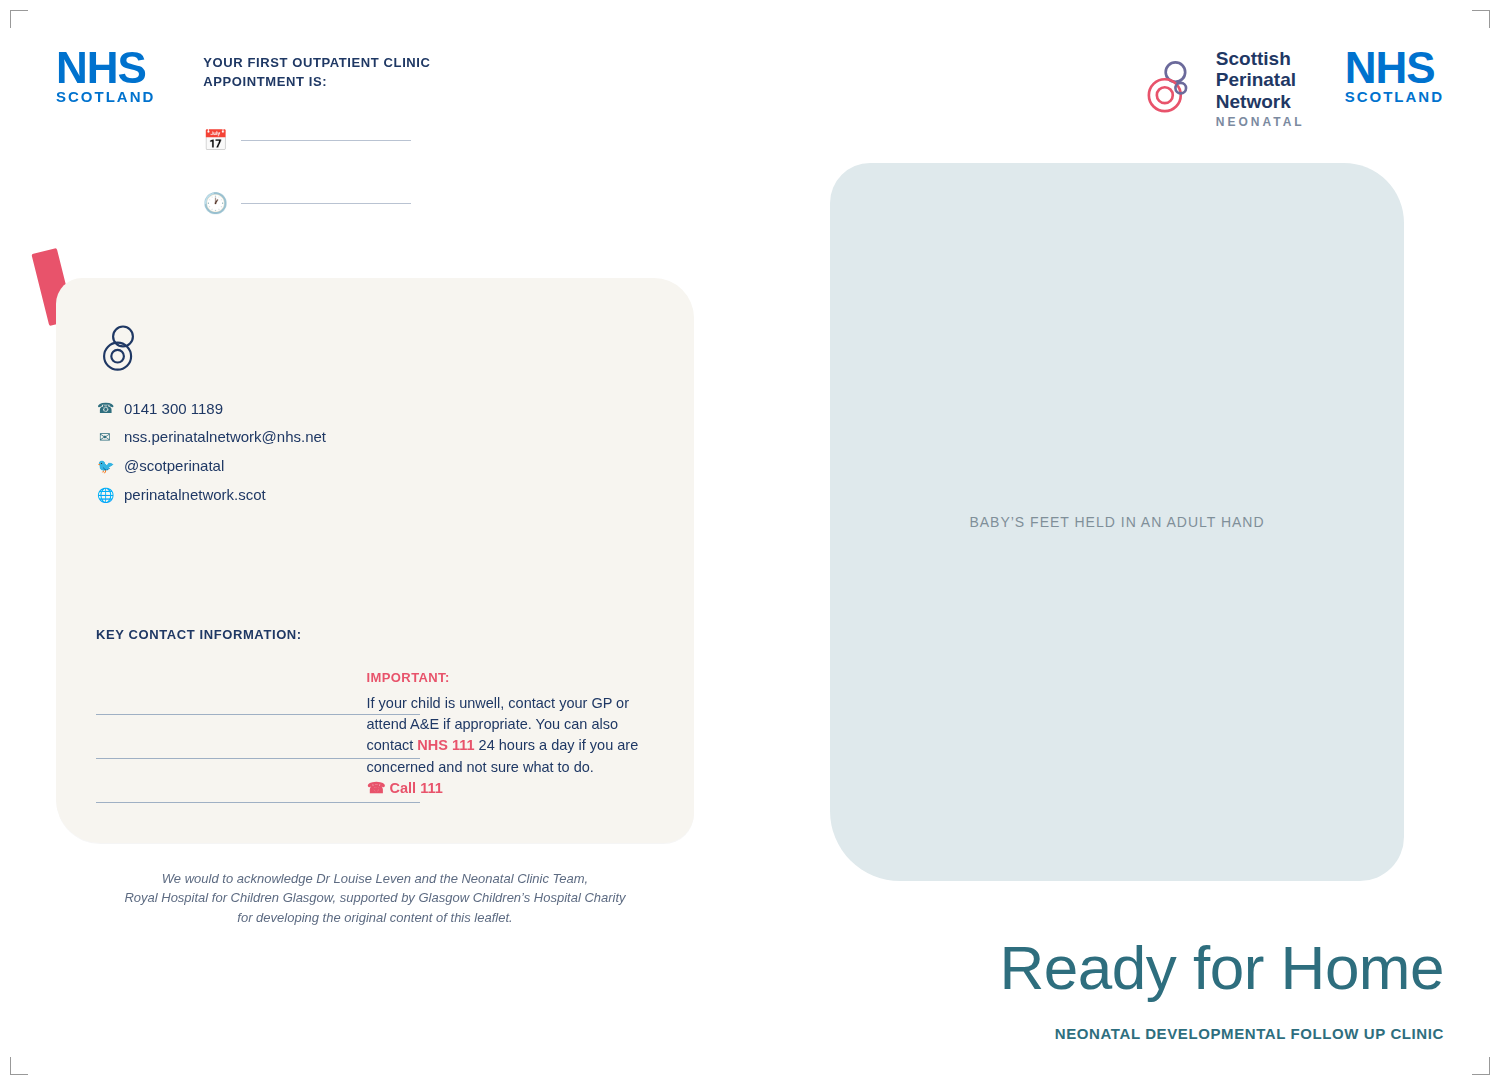NHS SCOTLAND
Your first outpatient clinic appointment is:
📅
🕐
☎0141 300 1189
✉nss.perinatalnetwork@nhs.net
🐦@scotperinatal
🌐perinatalnetwork.scot
Key contact information:
Important: If your child is unwell, contact your GP or attend A&E if appropriate. You can also contact NHS 111 24 hours a day if you are concerned and not sure what to do. ☎ Call 111
We would to acknowledge Dr Louise Leven and the Neonatal Clinic Team,
Royal Hospital for Children Glasgow, supported by Glasgow Children’s Hospital Charity
for developing the original content of this leaflet.
Scottish Perinatal Network NEONATAL
NHS SCOTLAND
Baby’s feet held in an adult hand
Ready for Home
Neonatal Developmental Follow Up Clinic